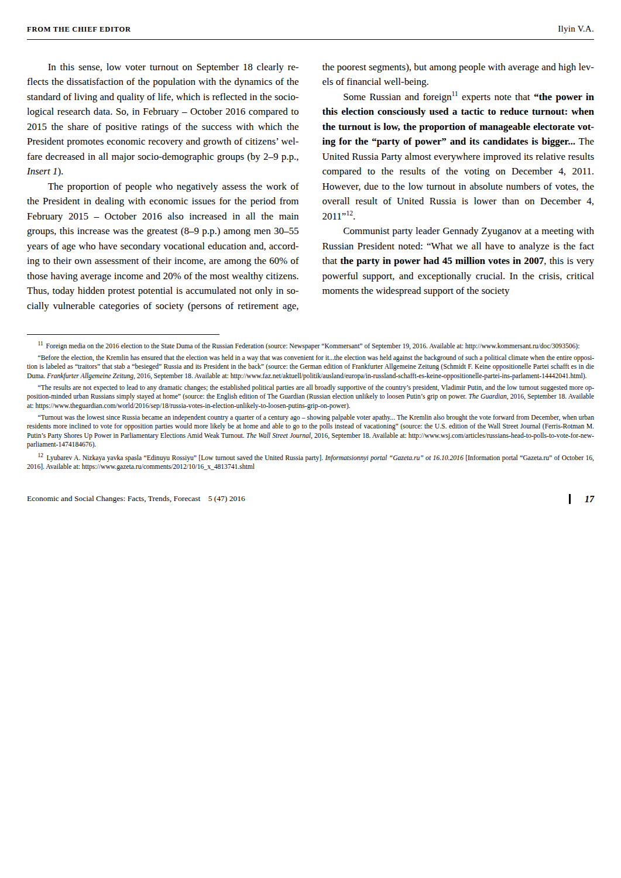From the Chief Editor Ilyin V.A.
In this sense, low voter turnout on September 18 clearly reflects the dissatisfaction of the population with the dynamics of the standard of living and quality of life, which is reflected in the sociological research data. So, in February – October 2016 compared to 2015 the share of positive ratings of the success with which the President promotes economic recovery and growth of citizens’ welfare decreased in all major socio-demographic groups (by 2–9 p.p., Insert 1).
The proportion of people who negatively assess the work of the President in dealing with economic issues for the period from February 2015 – October 2016 also increased in all the main groups, this increase was the greatest (8–9 p.p.) among men 30–55 years of age who have secondary vocational education and, according to their own assessment of their income, are among the 60% of those having average income and 20% of the most wealthy citizens. Thus, today hidden protest potential is accumulated not only in socially vulnerable categories of society (persons of retirement age, the poorest segments), but among people with average and high levels of financial well-being.
Some Russian and foreign11 experts note that “the power in this election consciously used a tactic to reduce turnout: when the turnout is low, the proportion of manageable electorate voting for the “party of power” and its candidates is bigger... The United Russia Party almost everywhere improved its relative results compared to the results of the voting on December 4, 2011. However, due to the low turnout in absolute numbers of votes, the overall result of United Russia is lower than on December 4, 2011”12.
Communist party leader Gennady Zyuganov at a meeting with Russian President noted: “What we all have to analyze is the fact that the party in power had 45 million votes in 2007, this is very powerful support, and exceptionally crucial. In the crisis, critical moments the widespread support of the society
11 Foreign media on the 2016 election to the State Duma of the Russian Federation (source: Newspaper “Kommersant” of September 19, 2016. Available at: http://www.kommersant.ru/doc/3093506):
“Before the election, the Kremlin has ensured that the election was held in a way that was convenient for it...the election was held against the background of such a political climate when the entire opposition is labeled as “traitors” that stab a “besieged” Russia and its President in the back” (source: the German edition of Frankfurter Allgemeine Zeitung (Schmidt F. Keine oppositionelle Partei schafft es in die Duma. Frankfurter Allgemeine Zeitung, 2016, September 18. Available at: http://www.faz.net/aktuell/politik/ausland/europa/in-russland-schafft-es-keine-oppositionelle-partei-ins-parlament-14442041.html).
“The results are not expected to lead to any dramatic changes; the established political parties are all broadly supportive of the country’s president, Vladimir Putin, and the low turnout suggested more opposition-minded urban Russians simply stayed at home” (source: the English edition of The Guardian (Russian election unlikely to loosen Putin’s grip on power. The Guardian, 2016, September 18. Available at: https://www.theguardian.com/world/2016/sep/18/russia-votes-in-election-unlikely-to-loosen-putins-grip-on-power).
“Turnout was the lowest since Russia became an independent country a quarter of a century ago – showing palpable voter apathy... The Kremlin also brought the vote forward from December, when urban residents more inclined to vote for opposition parties would more likely be at home and able to go to the polls instead of vacationing” (source: the U.S. edition of the Wall Street Journal (Ferris-Rotman M. Putin’s Party Shores Up Power in Parliamentary Elections Amid Weak Turnout. The Wall Street Journal, 2016, September 18. Available at: http://www.wsj.com/articles/russians-head-to-polls-to-vote-for-new-parliament-1474184676).
12 Lyubarev A. Nizkaya yavka spasla “Edinuyu Rossiyu” [Low turnout saved the United Russia party]. Informatsionnyi portal “Gazeta.ru” ot 16.10.2016 [Information portal “Gazeta.ru” of October 16, 2016]. Available at: https://www.gazeta.ru/comments/2012/10/16_x_4813741.shtml
Economic and Social Changes: Facts, Trends, Forecast 5 (47) 2016 17